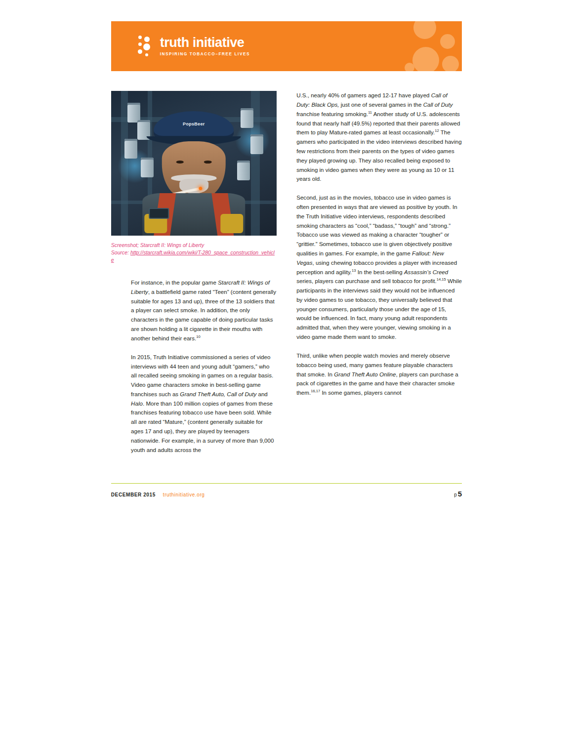truth initiative
INSPIRING TOBACCO–FREE LIVES
Screenshot; Starcraft II: Wings of Liberty
Source: http://starcraft.wikia.com/wiki/T-280_space_construction_vehicle
For instance, in the popular game Starcraft II: Wings of Liberty, a battlefield game rated “Teen” (content generally suitable for ages 13 and up), three of the 13 soldiers that a player can select smoke. In addition, the only characters in the game capable of doing particular tasks are shown holding a lit cigarette in their mouths with another behind their ears.10
In 2015, Truth Initiative commissioned a series of video interviews with 44 teen and young adult “gamers,” who all recalled seeing smoking in games on a regular basis. Video game characters smoke in best-selling game franchises such as Grand Theft Auto, Call of Duty and Halo. More than 100 million copies of games from these franchises featuring tobacco use have been sold. While all are rated “Mature,” (content generally suitable for ages 17 and up), they are played by teenagers nationwide. For example, in a survey of more than 9,000 youth and adults across the
U.S., nearly 40% of gamers aged 12-17 have played Call of Duty: Black Ops, just one of several games in the Call of Duty franchise featuring smoking.11 Another study of U.S. adolescents found that nearly half (49.5%) reported that their parents allowed them to play Mature-rated games at least occasionally.12 The gamers who participated in the video interviews described having few restrictions from their parents on the types of video games they played growing up. They also recalled being exposed to smoking in video games when they were as young as 10 or 11 years old.
Second, just as in the movies, tobacco use in video games is often presented in ways that are viewed as positive by youth. In the Truth Initiative video interviews, respondents described smoking characters as “cool,” “badass,” “tough” and “strong.” Tobacco use was viewed as making a character “tougher” or “grittier.” Sometimes, tobacco use is given objectively positive qualities in games. For example, in the game Fallout: New Vegas, using chewing tobacco provides a player with increased perception and agility.13 In the best-selling Assassin’s Creed series, players can purchase and sell tobacco for profit.14,15 While participants in the interviews said they would not be influenced by video games to use tobacco, they universally believed that younger consumers, particularly those under the age of 15, would be influenced. In fact, many young adult respondents admitted that, when they were younger, viewing smoking in a video game made them want to smoke.
Third, unlike when people watch movies and merely observe tobacco being used, many games feature playable characters that smoke. In Grand Theft Auto Online, players can purchase a pack of cigarettes in the game and have their character smoke them.16,17 In some games, players cannot
DECEMBER 2015 truthinitiative.org
p5